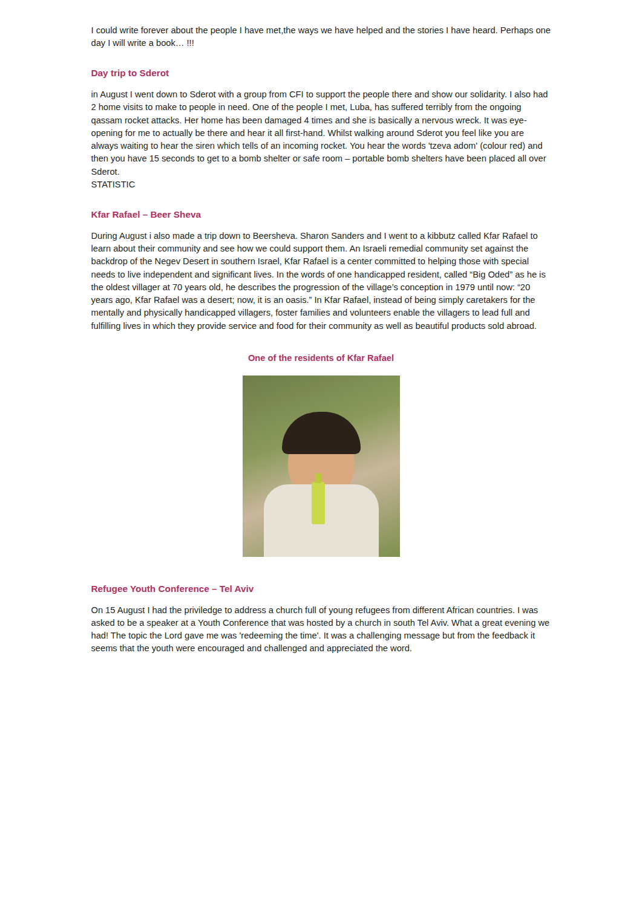I could write forever about the people I have met,the ways we have helped and the stories I have heard. Perhaps one day I will write a book… !!!
Day trip to Sderot
in August I went down to Sderot with a group from CFI to support the people there and show our solidarity. I also had 2 home visits to make to people in need. One of the people I met, Luba, has suffered terribly from the ongoing qassam rocket attacks. Her home has been damaged 4 times and she is basically a nervous wreck. It was eye-opening for me to actually be there and hear it all first-hand. Whilst walking around Sderot you feel like you are always waiting to hear the siren which tells of an incoming rocket. You hear the words 'tzeva adom' (colour red) and then you have 15 seconds to get to a bomb shelter or safe room – portable bomb shelters have been placed all over Sderot.
STATISTIC
Kfar Rafael – Beer Sheva
During August i also made a trip down to Beersheva. Sharon Sanders and I went to a kibbutz called Kfar Rafael to learn about their community and see how we could support them. An Israeli remedial community set against the backdrop of the Negev Desert in southern Israel, Kfar Rafael is a center committed to helping those with special needs to live independent and significant lives. In the words of one handicapped resident, called “Big Oded” as he is the oldest villager at 70 years old, he describes the progression of the village’s conception in 1979 until now: “20 years ago, Kfar Rafael was a desert; now, it is an oasis.” In Kfar Rafael, instead of being simply caretakers for the mentally and physically handicapped villagers, foster families and volunteers enable the villagers to lead full and fulfilling lives in which they provide service and food for their community as well as beautiful products sold abroad.
One of the residents of Kfar Rafael
Refugee Youth Conference – Tel Aviv
On 15 August I had the priviledge to address a church full of young refugees from different African countries. I was asked to be a speaker at a Youth Conference that was hosted by a church in south Tel Aviv. What a great evening we had! The topic the Lord gave me was 'redeeming the time'. It was a challenging message but from the feedback it seems that the youth were encouraged and challenged and appreciated the word.